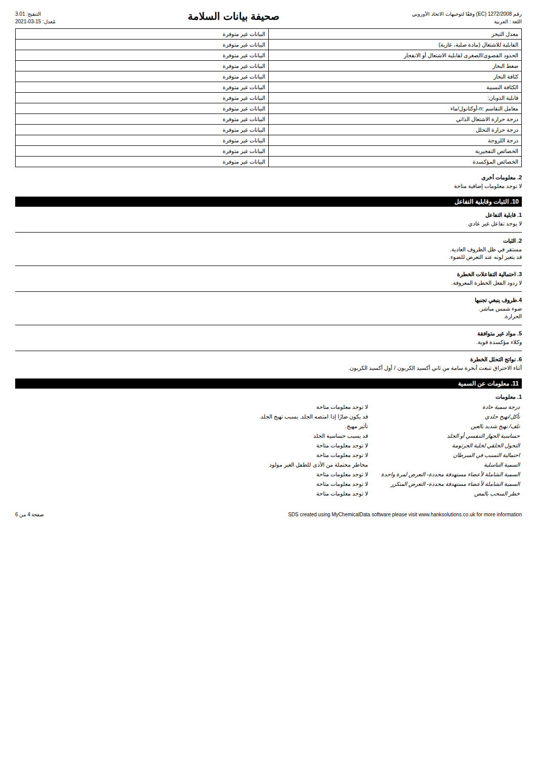رقم 1272/2008 (EC) وفقًا لتوجيهات الاتحاد الأوروبي
اللغة : العربية
صحيفة بيانات السلامة
التنقيح: 3.01
مُعدل: 15-03-2021
| معدل التبخر | البيانات غير متوفرة |
| القابلية للاشتعال (مادة صلبة، غازية) | البيانات غير متوفرة |
| الحدود القصوى/الصغرى لقابلية الاشتعال أو الانفجار | البيانات غير متوفرة |
| ضغط البخار | البيانات غير متوفرة |
| كثافة البخار | البيانات غير متوفرة |
| الكثافة النسبية | البيانات غير متوفرة |
| قابلية الذوبان: | البيانات غير متوفرة |
| معامل التقاسم :n-أوكتانول/ماء | البيانات غير متوفرة |
| درجة حرارة الاشتعال الذاتي | البيانات غير متوفرة |
| درجة حرارة التحلل | البيانات غير متوفرة |
| درجة اللزوجة | البيانات غير متوفرة |
| الخصائص التفجيرية | البيانات غير متوفرة |
| الخصائص المؤكسدة | البيانات غير متوفرة |
2. معلومات أخرى
لا توجد معلومات إضافية متاحة
10. الثبات وقابلية التفاعل
1. قابلية التفاعل
لا يوجد تفاعل غير عادي
2. الثبات
مستقر في ظل الظروف العادية.
قد يتغير لونه عند التعرض للضوء.
3. احتمالية التفاعلات الخطرة
لا ردود الفعل الخطرة المعروفة.
4.ظروف ينبغي تجنبها
ضوء شمس مباشر.
الحرارة.
5. مواد غير متوافقة
وكلاء مؤكسدة قوية.
6. نواتج التحلل الخطرة
أثناء الاحتراق تنبعث أبخرة سامة من ثاني أكسيد الكربون / أول أكسيد الكربون.
11. معلومات عن السمية
1. معلومات
| درجة سمية حادة | لا توجد معلومات متاحة |
| تأكل/تهيج جلدي | قد يكون ضارًا إذا امتصه الجلد. يسبب تهيج الجلد. |
| تلف/ تهيج شديد بالعين | تأثير مهيج. |
| حساسية الجهاز التنفسي أو الجلد | قد يسبب حساسية الجلد |
| التحول الخلقي لخلية الجرثومة | لا توجد معلومات متاحة |
| احتمالية التسبب في السرطان | لا توجد معلومات متاحة |
| السمية التناسلية | مخاطر محتملة من الأذى للطفل الغير مولود |
| السمية الشاملة لأعضاء مستهدفة محددة- التعرض لمرة واحدة | لا توجد معلومات متاحة |
| السمية الشاملة لأعضاء مستهدفة محددة- التعرض المتكرر | لا توجد معلومات متاحة |
| خطر السحب بالمص | لا توجد معلومات متاحة |
SDS created using MyChemicalData software please visit www.hanksolutions.co.uk for more information
صفحة 4 من 6